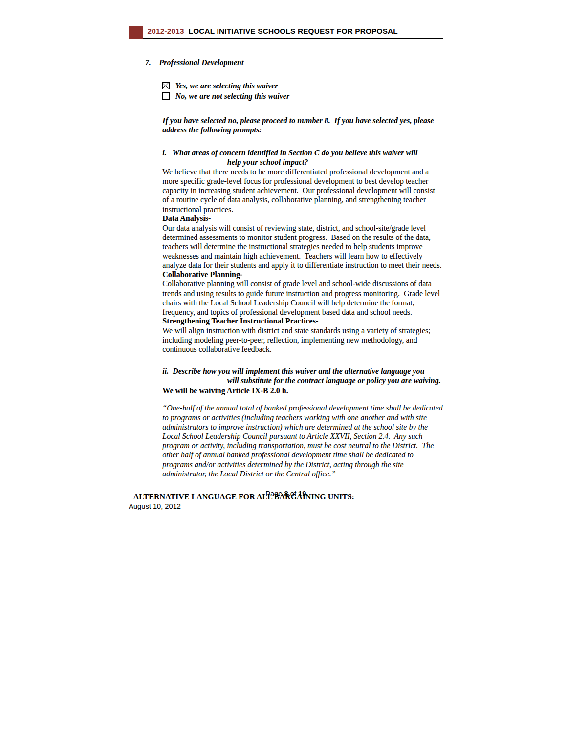2012-2013 LOCAL INITIATIVE SCHOOLS REQUEST FOR PROPOSAL
7. Professional Development
Yes, we are selecting this waiver
No, we are not selecting this waiver
If you have selected no, please proceed to number 8. If you have selected yes, please
address the following prompts:
i. What areas of concern identified in Section C do you believe this waiver will
help your school impact?
We believe that there needs to be more differentiated professional development and a more specific grade-level focus for professional development to best develop teacher capacity in increasing student achievement. Our professional development will consist of a routine cycle of data analysis, collaborative planning, and strengthening teacher instructional practices.
Data Analysis-
Our data analysis will consist of reviewing state, district, and school-site/grade level determined assessments to monitor student progress. Based on the results of the data, teachers will determine the instructional strategies needed to help students improve weaknesses and maintain high achievement. Teachers will learn how to effectively analyze data for their students and apply it to differentiate instruction to meet their needs.
Collaborative Planning-
Collaborative planning will consist of grade level and school-wide discussions of data trends and using results to guide future instruction and progress monitoring. Grade level chairs with the Local School Leadership Council will help determine the format, frequency, and topics of professional development based data and school needs.
Strengthening Teacher Instructional Practices-
We will align instruction with district and state standards using a variety of strategies; including modeling peer-to-peer, reflection, implementing new methodology, and continuous collaborative feedback.
ii. Describe how you will implement this waiver and the alternative language you
will substitute for the contract language or policy you are waiving.
We will be waiving Article IX-B 2.0 h.
“One-half of the annual total of banked professional development time shall be dedicated to programs or activities (including teachers working with one another and with site administrators to improve instruction) which are determined at the school site by the Local School Leadership Council pursuant to Article XXVII, Section 2.4. Any such program or activity, including transportation, must be cost neutral to the District. The other half of annual banked professional development time shall be dedicated to programs and/or activities determined by the District, acting through the site administrator, the Local District or the Central office.”
ALTERNATIVE LANGUAGE FOR ALL BARGAINING UNITS:
Page 8 of 19
August 10, 2012